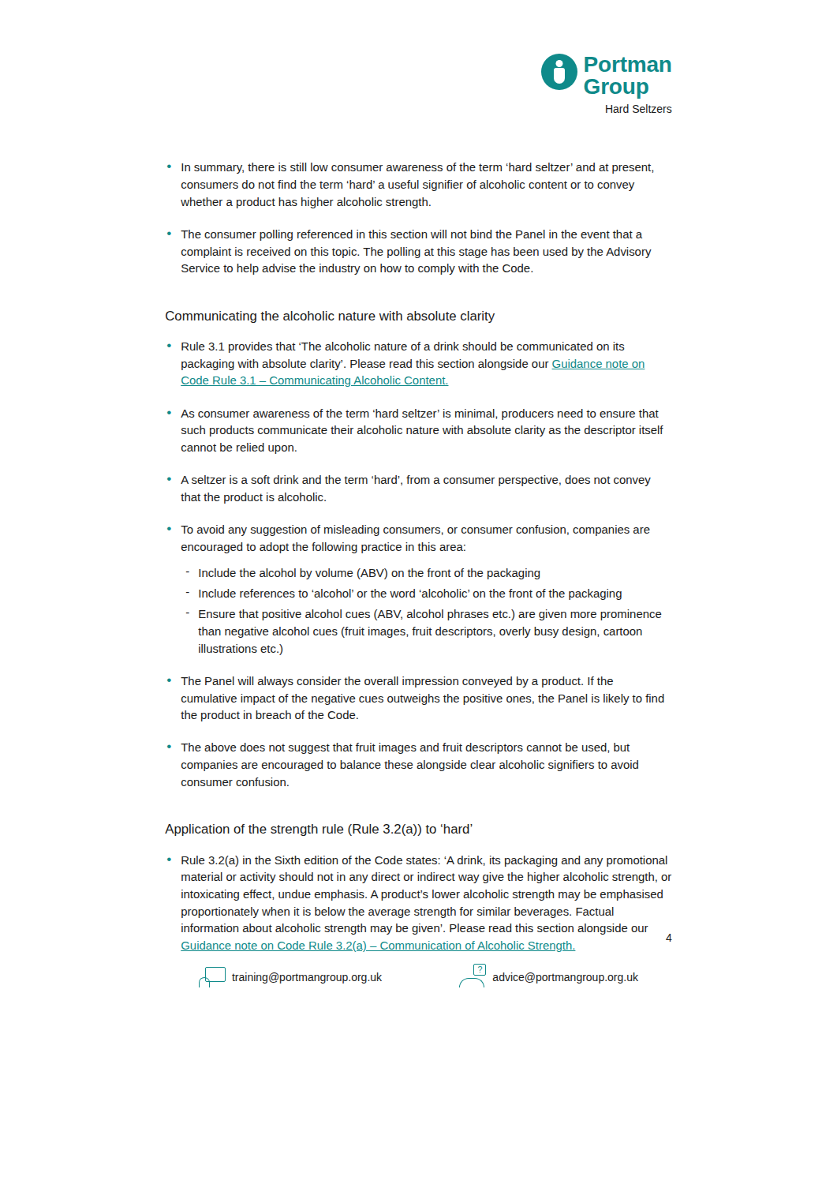Portman Group
Hard Seltzers
In summary, there is still low consumer awareness of the term ‘hard seltzer’ and at present, consumers do not find the term ‘hard’ a useful signifier of alcoholic content or to convey whether a product has higher alcoholic strength.
The consumer polling referenced in this section will not bind the Panel in the event that a complaint is received on this topic. The polling at this stage has been used by the Advisory Service to help advise the industry on how to comply with the Code.
Communicating the alcoholic nature with absolute clarity
Rule 3.1 provides that ‘The alcoholic nature of a drink should be communicated on its packaging with absolute clarity’. Please read this section alongside our Guidance note on Code Rule 3.1 – Communicating Alcoholic Content.
As consumer awareness of the term ‘hard seltzer’ is minimal, producers need to ensure that such products communicate their alcoholic nature with absolute clarity as the descriptor itself cannot be relied upon.
A seltzer is a soft drink and the term ‘hard’, from a consumer perspective, does not convey that the product is alcoholic.
To avoid any suggestion of misleading consumers, or consumer confusion, companies are encouraged to adopt the following practice in this area:
Include the alcohol by volume (ABV) on the front of the packaging
Include references to ‘alcohol’ or the word ‘alcoholic’ on the front of the packaging
Ensure that positive alcohol cues (ABV, alcohol phrases etc.) are given more prominence than negative alcohol cues (fruit images, fruit descriptors, overly busy design, cartoon illustrations etc.)
The Panel will always consider the overall impression conveyed by a product. If the cumulative impact of the negative cues outweighs the positive ones, the Panel is likely to find the product in breach of the Code.
The above does not suggest that fruit images and fruit descriptors cannot be used, but companies are encouraged to balance these alongside clear alcoholic signifiers to avoid consumer confusion.
Application of the strength rule (Rule 3.2(a)) to ‘hard’
Rule 3.2(a) in the Sixth edition of the Code states: ‘A drink, its packaging and any promotional material or activity should not in any direct or indirect way give the higher alcoholic strength, or intoxicating effect, undue emphasis. A product’s lower alcoholic strength may be emphasised proportionately when it is below the average strength for similar beverages. Factual information about alcoholic strength may be given’. Please read this section alongside our Guidance note on Code Rule 3.2(a) – Communication of Alcoholic Strength.
4
training@portmangroup.org.uk
advice@portmangroup.org.uk